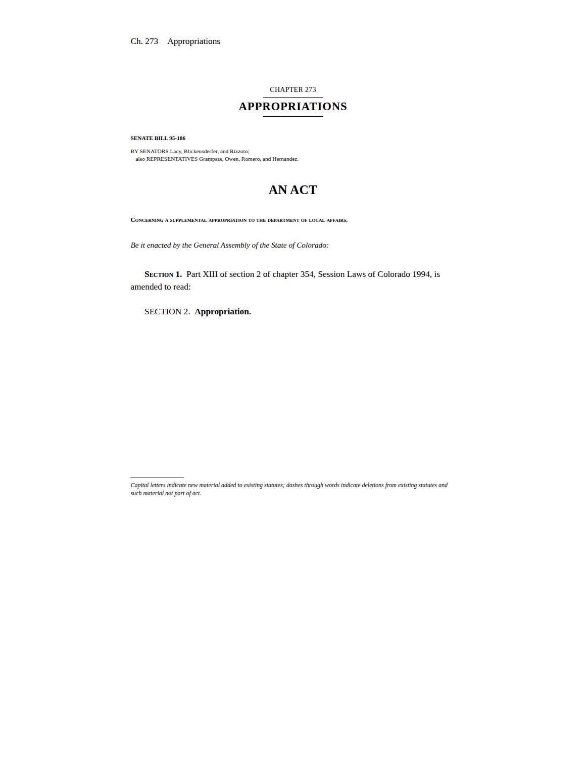Ch. 273 Appropriations
CHAPTER 273
APPROPRIATIONS
SENATE BILL 95-186
BY SENATORS Lacy, Blickensderfer, and Rizzuto; also REPRESENTATIVES Grampsas, Owen, Romero, and Hernandez.
AN ACT
Concerning a supplemental appropriation to the department of local affairs.
Be it enacted by the General Assembly of the State of Colorado:
Section 1. Part XIII of section 2 of chapter 354, Session Laws of Colorado 1994, is amended to read:
SECTION 2. Appropriation.
Capital letters indicate new material added to existing statutes; dashes through words indicate deletions from existing statutes and such material not part of act.